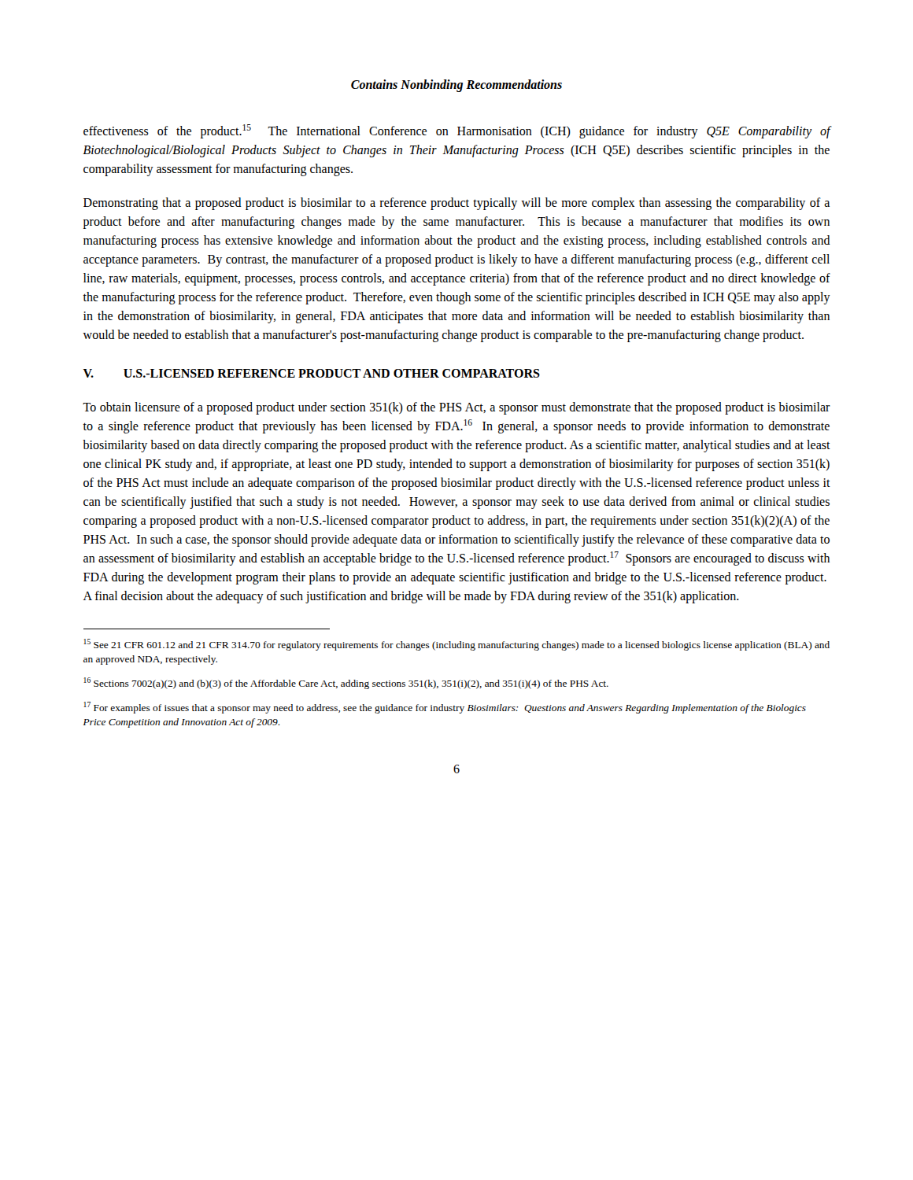Contains Nonbinding Recommendations
effectiveness of the product.15 The International Conference on Harmonisation (ICH) guidance for industry Q5E Comparability of Biotechnological/Biological Products Subject to Changes in Their Manufacturing Process (ICH Q5E) describes scientific principles in the comparability assessment for manufacturing changes.
Demonstrating that a proposed product is biosimilar to a reference product typically will be more complex than assessing the comparability of a product before and after manufacturing changes made by the same manufacturer. This is because a manufacturer that modifies its own manufacturing process has extensive knowledge and information about the product and the existing process, including established controls and acceptance parameters. By contrast, the manufacturer of a proposed product is likely to have a different manufacturing process (e.g., different cell line, raw materials, equipment, processes, process controls, and acceptance criteria) from that of the reference product and no direct knowledge of the manufacturing process for the reference product. Therefore, even though some of the scientific principles described in ICH Q5E may also apply in the demonstration of biosimilarity, in general, FDA anticipates that more data and information will be needed to establish biosimilarity than would be needed to establish that a manufacturer's post-manufacturing change product is comparable to the pre-manufacturing change product.
V. U.S.-LICENSED REFERENCE PRODUCT AND OTHER COMPARATORS
To obtain licensure of a proposed product under section 351(k) of the PHS Act, a sponsor must demonstrate that the proposed product is biosimilar to a single reference product that previously has been licensed by FDA.16 In general, a sponsor needs to provide information to demonstrate biosimilarity based on data directly comparing the proposed product with the reference product. As a scientific matter, analytical studies and at least one clinical PK study and, if appropriate, at least one PD study, intended to support a demonstration of biosimilarity for purposes of section 351(k) of the PHS Act must include an adequate comparison of the proposed biosimilar product directly with the U.S.-licensed reference product unless it can be scientifically justified that such a study is not needed. However, a sponsor may seek to use data derived from animal or clinical studies comparing a proposed product with a non-U.S.-licensed comparator product to address, in part, the requirements under section 351(k)(2)(A) of the PHS Act. In such a case, the sponsor should provide adequate data or information to scientifically justify the relevance of these comparative data to an assessment of biosimilarity and establish an acceptable bridge to the U.S.-licensed reference product.17 Sponsors are encouraged to discuss with FDA during the development program their plans to provide an adequate scientific justification and bridge to the U.S.-licensed reference product. A final decision about the adequacy of such justification and bridge will be made by FDA during review of the 351(k) application.
15 See 21 CFR 601.12 and 21 CFR 314.70 for regulatory requirements for changes (including manufacturing changes) made to a licensed biologics license application (BLA) and an approved NDA, respectively.
16 Sections 7002(a)(2) and (b)(3) of the Affordable Care Act, adding sections 351(k), 351(i)(2), and 351(i)(4) of the PHS Act.
17 For examples of issues that a sponsor may need to address, see the guidance for industry Biosimilars: Questions and Answers Regarding Implementation of the Biologics Price Competition and Innovation Act of 2009.
6